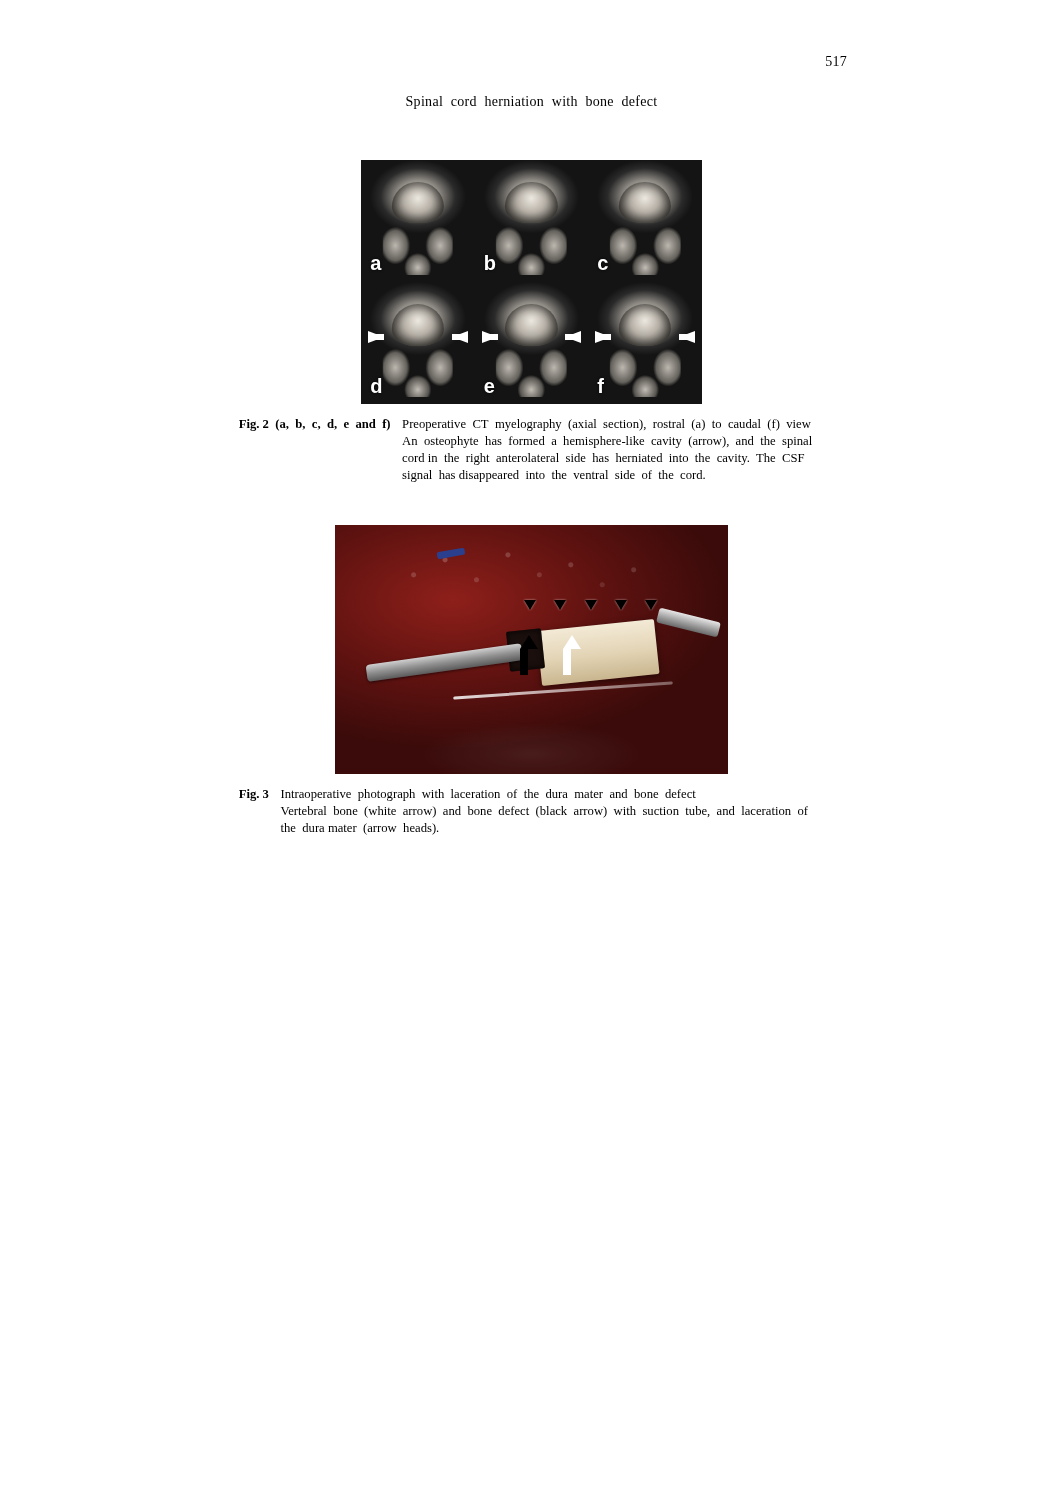517
Spinal cord herniation with bone defect
a
b
c
d
e
f
Fig. 2 (a, b, c, d, e and f)
Preoperative CT myelography (axial section), rostral (a) to caudal (f) view
An osteophyte has formed a hemisphere-like cavity (arrow), and the spinal cord in the right anterolateral side has herniated into the cavity. The CSF signal has disappeared into the ventral side of the cord.
Fig. 3
Intraoperative photograph with laceration of the dura mater and bone defect
Vertebral bone (white arrow) and bone defect (black arrow) with suction tube, and laceration of the dura mater (arrow heads).